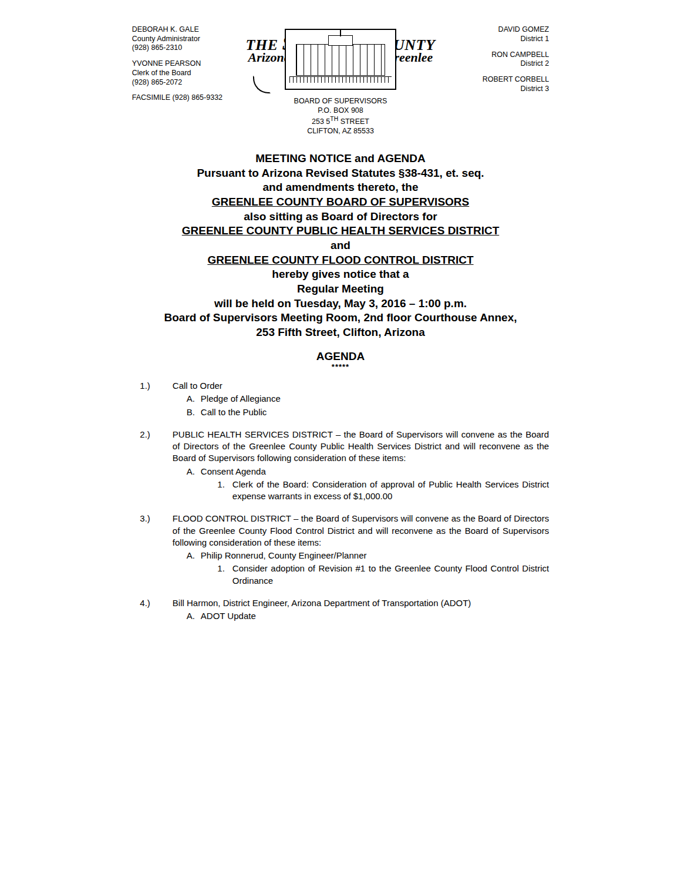| DEBORAH K. GALE County Administrator (928) 865-2310 YVONNE PEARSON Clerk of the Board (928) 865-2072 FACSIMILE (928) 865-9332 | THE S TATE Arizona C OUNTY Greenlee BOARD OF SUPERVISORS P.O. BOX 908 253 5 TH STREET CLIFTON, AZ 85533 | DAVID GOMEZ District 1 RON CAMPBELL District 2 ROBERT CORBELL District 3 |
MEETING NOTICE and AGENDA
Pursuant to Arizona Revised Statutes §38-431, et. seq.
and amendments thereto, the
GREENLEE COUNTY BOARD OF SUPERVISORS
also sitting as Board of Directors for
GREENLEE COUNTY PUBLIC HEALTH SERVICES DISTRICT
and
GREENLEE COUNTY FLOOD CONTROL DISTRICT
hereby gives notice that a
Regular Meeting
will be held on Tuesday, May 3, 2016 – 1:00 p.m.
Board of Supervisors Meeting Room, 2nd floor Courthouse Annex,
253 Fifth Street, Clifton, Arizona
AGENDA
*****
1.) Call to Order
A. Pledge of Allegiance
B. Call to the Public
2.) PUBLIC HEALTH SERVICES DISTRICT – the Board of Supervisors will convene as the Board of Directors of the Greenlee County Public Health Services District and will reconvene as the Board of Supervisors following consideration of these items:
A. Consent Agenda
1. Clerk of the Board: Consideration of approval of Public Health Services District expense warrants in excess of $1,000.00
3.) FLOOD CONTROL DISTRICT – the Board of Supervisors will convene as the Board of Directors of the Greenlee County Flood Control District and will reconvene as the Board of Supervisors following consideration of these items:
A. Philip Ronnerud, County Engineer/Planner
1. Consider adoption of Revision #1 to the Greenlee County Flood Control District Ordinance
4.) Bill Harmon, District Engineer, Arizona Department of Transportation (ADOT)
A. ADOT Update